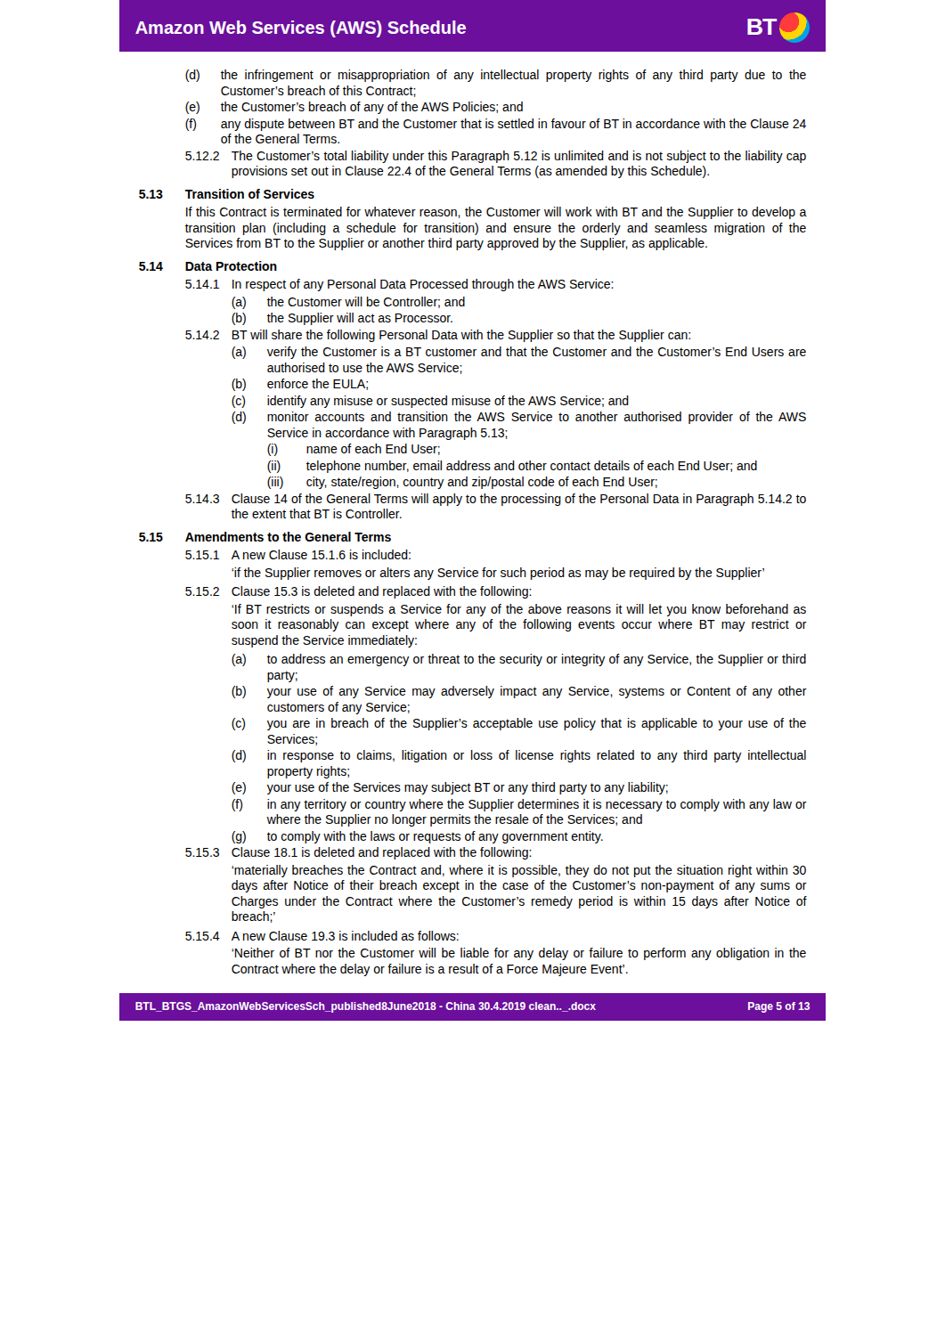Amazon Web Services (AWS) Schedule
BT
(d)
the infringement or misappropriation of any intellectual property rights of any third party due to the Customer’s breach of this Contract;
(e)
the Customer’s breach of any of the AWS Policies; and
(f)
any dispute between BT and the Customer that is settled in favour of BT in accordance with the Clause 24 of the General Terms.
5.12.2
The Customer’s total liability under this Paragraph 5.12 is unlimited and is not subject to the liability cap provisions set out in Clause 22.4 of the General Terms (as amended by this Schedule).
5.13 Transition of Services
If this Contract is terminated for whatever reason, the Customer will work with BT and the Supplier to develop a transition plan (including a schedule for transition) and ensure the orderly and seamless migration of the Services from BT to the Supplier or another third party approved by the Supplier, as applicable.
5.14 Data Protection
5.14.1
In respect of any Personal Data Processed through the AWS Service:
(a)
the Customer will be Controller; and
(b)
the Supplier will act as Processor.
5.14.2
BT will share the following Personal Data with the Supplier so that the Supplier can:
(a)
verify the Customer is a BT customer and that the Customer and the Customer’s End Users are authorised to use the AWS Service;
(b)
enforce the EULA;
(c)
identify any misuse or suspected misuse of the AWS Service; and
(d)
monitor accounts and transition the AWS Service to another authorised provider of the AWS Service in accordance with Paragraph 5.13;
(i)
name of each End User;
(ii)
telephone number, email address and other contact details of each End User; and
(iii)
city, state/region, country and zip/postal code of each End User;
5.14.3
Clause 14 of the General Terms will apply to the processing of the Personal Data in Paragraph 5.14.2 to the extent that BT is Controller.
5.15 Amendments to the General Terms
5.15.1
A new Clause 15.1.6 is included:
‘if the Supplier removes or alters any Service for such period as may be required by the Supplier’
5.15.2
Clause 15.3 is deleted and replaced with the following:
‘If BT restricts or suspends a Service for any of the above reasons it will let you know beforehand as soon it reasonably can except where any of the following events occur where BT may restrict or suspend the Service immediately:
(a)
to address an emergency or threat to the security or integrity of any Service, the Supplier or third party;
(b)
your use of any Service may adversely impact any Service, systems or Content of any other customers of any Service;
(c)
you are in breach of the Supplier’s acceptable use policy that is applicable to your use of the Services;
(d)
in response to claims, litigation or loss of license rights related to any third party intellectual property rights;
(e)
your use of the Services may subject BT or any third party to any liability;
(f)
in any territory or country where the Supplier determines it is necessary to comply with any law or where the Supplier no longer permits the resale of the Services; and
(g)
to comply with the laws or requests of any government entity.
5.15.3
Clause 18.1 is deleted and replaced with the following:
‘materially breaches the Contract and, where it is possible, they do not put the situation right within 30 days after Notice of their breach except in the case of the Customer’s non-payment of any sums or Charges under the Contract where the Customer’s remedy period is within 15 days after Notice of breach;’
5.15.4
A new Clause 19.3 is included as follows:
‘Neither of BT nor the Customer will be liable for any delay or failure to perform any obligation in the Contract where the delay or failure is a result of a Force Majeure Event’.
BTL_BTGS_AmazonWebServicesSch_published8June2018 - China 30.4.2019 clean.._.docx Page 5 of 13